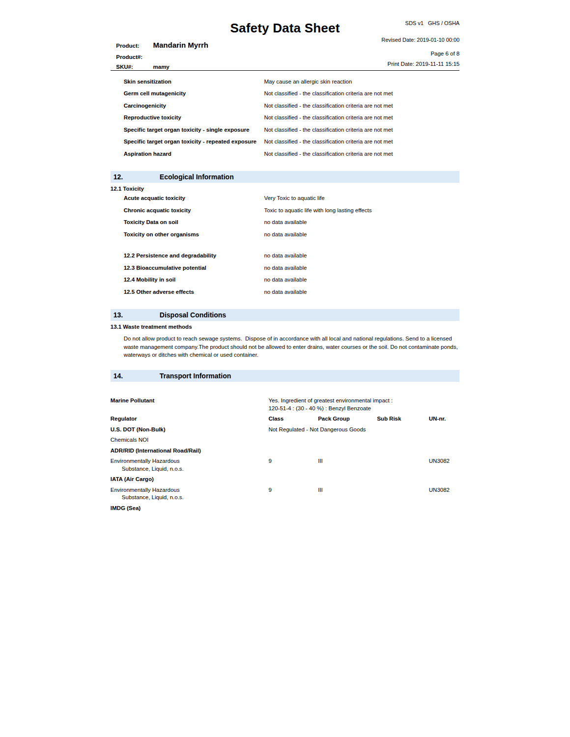SDS v1 GHS / OSHA
Revised Date: 2019-01-10 00:00
Safety Data Sheet
Product: Mandarin Myrrh
Product#:
SKU#: mamy
Page 6 of 8
Print Date: 2019-11-11 15:15
| Skin sensitization | May cause an allergic skin reaction |
| Germ cell mutagenicity | Not classified - the classification criteria are not met |
| Carcinogenicity | Not classified - the classification criteria are not met |
| Reproductive toxicity | Not classified - the classification criteria are not met |
| Specific target organ toxicity - single exposure | Not classified - the classification criteria are not met |
| Specific target organ toxicity - repeated exposure | Not classified - the classification criteria are not met |
| Aspiration hazard | Not classified - the classification criteria are not met |
12. Ecological Information
12.1 Toxicity
| Acute acquatic toxicity | Very Toxic to aquatic life |
| Chronic acquatic toxicity | Toxic to aquatic life with long lasting effects |
| Toxicity Data on soil | no data available |
| Toxicity on other organisms | no data available |
| 12.2 Persistence and degradability | no data available |
| 12.3 Bioaccumulative potential | no data available |
| 12.4 Mobility in soil | no data available |
| 12.5 Other adverse effects | no data available |
13. Disposal Conditions
13.1 Waste treatment methods
Do not allow product to reach sewage systems. Dispose of in accordance with all local and national regulations. Send to a licensed waste management company.The product should not be allowed to enter drains, water courses or the soil. Do not contaminate ponds, waterways or ditches with chemical or used container.
14. Transport Information
| Marine Pollutant | Yes. Ingredient of greatest environmental impact : 120-51-4 : (30 - 40 %) : Benzyl Benzoate |
| Regulator | Class | Pack Group | Sub Risk | UN-nr. |
| U.S. DOT (Non-Bulk) | Not Regulated - Not Dangerous Goods |
| Chemicals NOI | | | | |
| ADR/RID (International Road/Rail) | | | | |
| Environmentally Hazardous Substance, Liquid, n.o.s. | 9 | III | | UN3082 |
| IATA (Air Cargo) | | | | |
| Environmentally Hazardous Substance, Liquid, n.o.s. | 9 | III | | UN3082 |
| IMDG (Sea) | | | | |